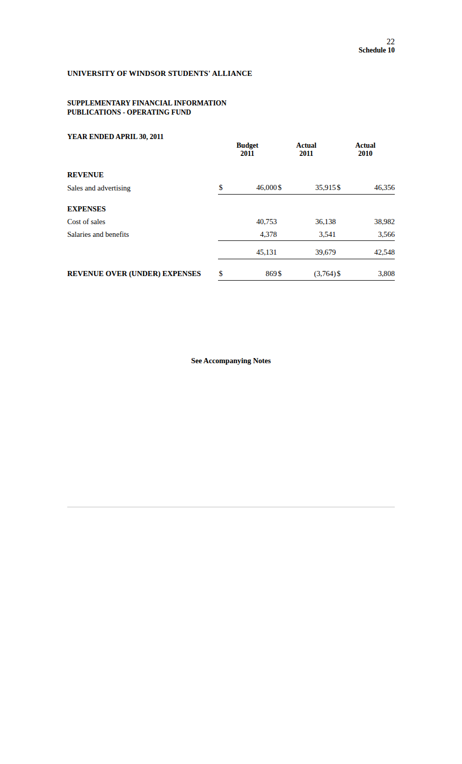22 Schedule 10
UNIVERSITY OF WINDSOR STUDENTS' ALLIANCE
SUPPLEMENTARY FINANCIAL INFORMATION
PUBLICATIONS - OPERATING FUND
YEAR ENDED APRIL 30, 2011
| | Budget 2011 | Actual 2011 | Actual 2010 |
| --- | --- | --- | --- |
| REVENUE | | | |
| Sales and advertising | $ 46,000 | $ 35,915 | $ 46,356 |
| EXPENSES | | | |
| Cost of sales | 40,753 | 36,138 | 38,982 |
| Salaries and benefits | 4,378 | 3,541 | 3,566 |
| | 45,131 | 39,679 | 42,548 |
| REVENUE OVER (UNDER) EXPENSES | $ 869 | $ (3,764) | $ 3,808 |
See Accompanying Notes